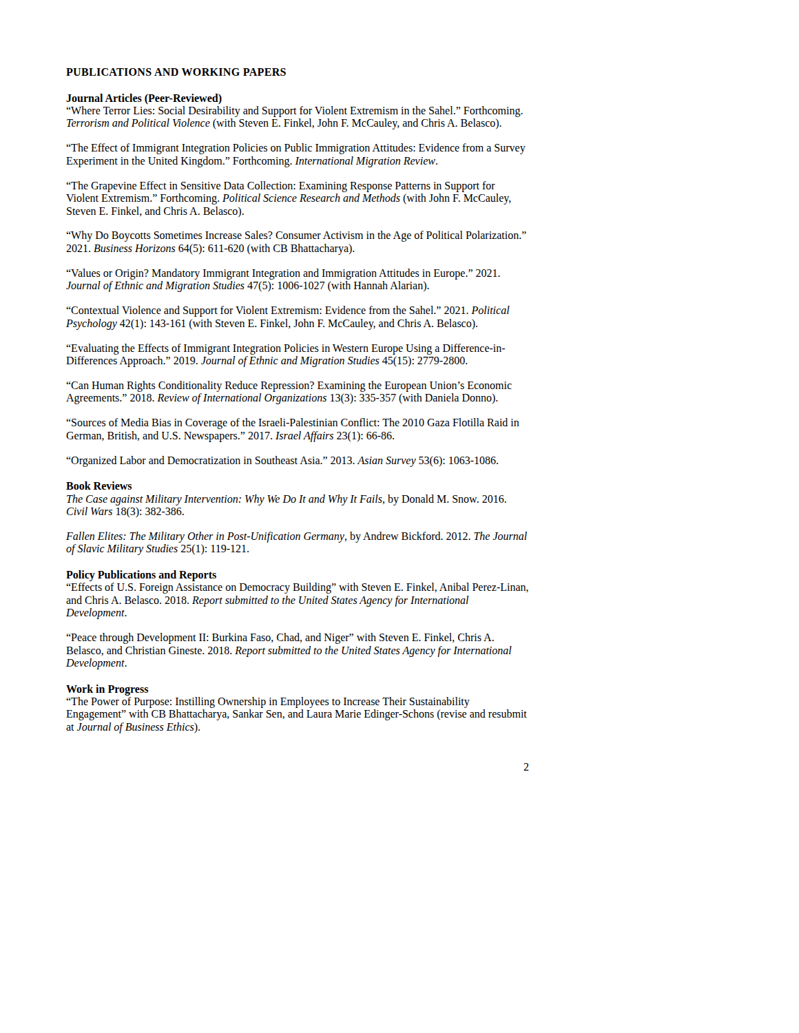PUBLICATIONS AND WORKING PAPERS
Journal Articles (Peer-Reviewed)
“Where Terror Lies: Social Desirability and Support for Violent Extremism in the Sahel.” Forthcoming. Terrorism and Political Violence (with Steven E. Finkel, John F. McCauley, and Chris A. Belasco).
“The Effect of Immigrant Integration Policies on Public Immigration Attitudes: Evidence from a Survey Experiment in the United Kingdom.” Forthcoming. International Migration Review.
“The Grapevine Effect in Sensitive Data Collection: Examining Response Patterns in Support for Violent Extremism.” Forthcoming. Political Science Research and Methods (with John F. McCauley, Steven E. Finkel, and Chris A. Belasco).
“Why Do Boycotts Sometimes Increase Sales? Consumer Activism in the Age of Political Polarization.” 2021. Business Horizons 64(5): 611-620 (with CB Bhattacharya).
“Values or Origin? Mandatory Immigrant Integration and Immigration Attitudes in Europe.” 2021. Journal of Ethnic and Migration Studies 47(5): 1006-1027 (with Hannah Alarian).
“Contextual Violence and Support for Violent Extremism: Evidence from the Sahel.” 2021. Political Psychology 42(1): 143-161 (with Steven E. Finkel, John F. McCauley, and Chris A. Belasco).
“Evaluating the Effects of Immigrant Integration Policies in Western Europe Using a Difference-in-Differences Approach.” 2019. Journal of Ethnic and Migration Studies 45(15): 2779-2800.
“Can Human Rights Conditionality Reduce Repression? Examining the European Union’s Economic Agreements.” 2018. Review of International Organizations 13(3): 335-357 (with Daniela Donno).
“Sources of Media Bias in Coverage of the Israeli-Palestinian Conflict: The 2010 Gaza Flotilla Raid in German, British, and U.S. Newspapers.” 2017. Israel Affairs 23(1): 66-86.
“Organized Labor and Democratization in Southeast Asia.” 2013. Asian Survey 53(6): 1063-1086.
Book Reviews
The Case against Military Intervention: Why We Do It and Why It Fails, by Donald M. Snow. 2016. Civil Wars 18(3): 382-386.
Fallen Elites: The Military Other in Post-Unification Germany, by Andrew Bickford. 2012. The Journal of Slavic Military Studies 25(1): 119-121.
Policy Publications and Reports
“Effects of U.S. Foreign Assistance on Democracy Building” with Steven E. Finkel, Anibal Perez-Linan, and Chris A. Belasco. 2018. Report submitted to the United States Agency for International Development.
“Peace through Development II: Burkina Faso, Chad, and Niger” with Steven E. Finkel, Chris A. Belasco, and Christian Gineste. 2018. Report submitted to the United States Agency for International Development.
Work in Progress
“The Power of Purpose: Instilling Ownership in Employees to Increase Their Sustainability Engagement” with CB Bhattacharya, Sankar Sen, and Laura Marie Edinger-Schons (revise and resubmit at Journal of Business Ethics).
2